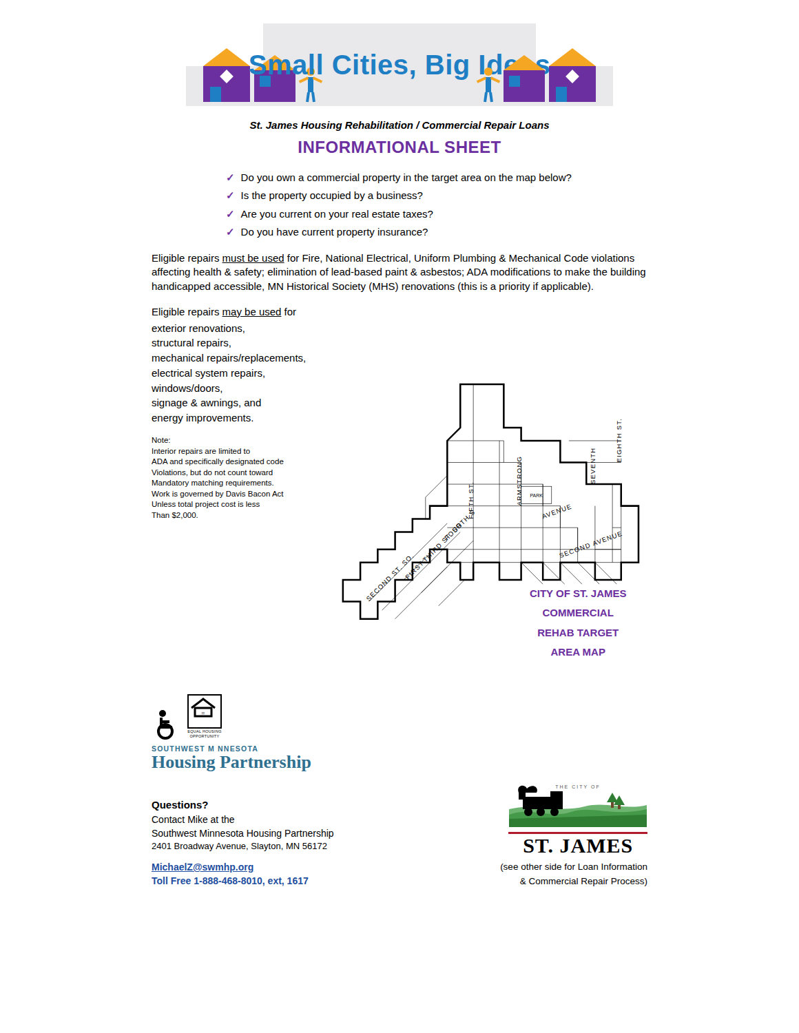Small Cities, Big Ideas
St. James Housing Rehabilitation / Commercial Repair Loans
INFORMATIONAL SHEET
Do you own a commercial property in the target area on the map below?
Is the property occupied by a business?
Are you current on your real estate taxes?
Do you have current property insurance?
Eligible repairs must be used for Fire, National Electrical, Uniform Plumbing & Mechanical Code violations affecting health & safety; elimination of lead-based paint & asbestos; ADA modifications to make the building handicapped accessible, MN Historical Society (MHS) renovations (this is a priority if applicable).
Eligible repairs may be used for
exterior renovations,
structural repairs,
mechanical repairs/replacements,
electrical system repairs,
windows/doors,
signage & awnings, and
energy improvements.
Note: Interior repairs are limited to
ADA and specifically designated code
Violations, but do not count toward
Mandatory matching requirements.
Work is governed by Davis Bacon Act
Unless total project cost is less
Than $2,000.
PARK EIGHTH ST. SEVENTH ARMSTRONG AVENUE SECOND AVENUE FIFTH ST. FOURTH S THIRD ST. SO FIRST SECOND ST. SO.
CITY OF ST. JAMES
COMMERCIAL
REHAB TARGET
AREA MAP
=
EQUAL HOUSING
OPPORTUNITY
SOUTHWEST M NNESOTA
Housing Partnership
Questions?
Contact Mike at the
Southwest Minnesota Housing Partnership
2401 Broadway Avenue, Slayton, MN 56172
MichaelZ@swmhp.org
Toll Free 1-888-468-8010, ext, 1617
THE CITY OF
ST. JAMES
(see other side for Loan Information
& Commercial Repair Process)